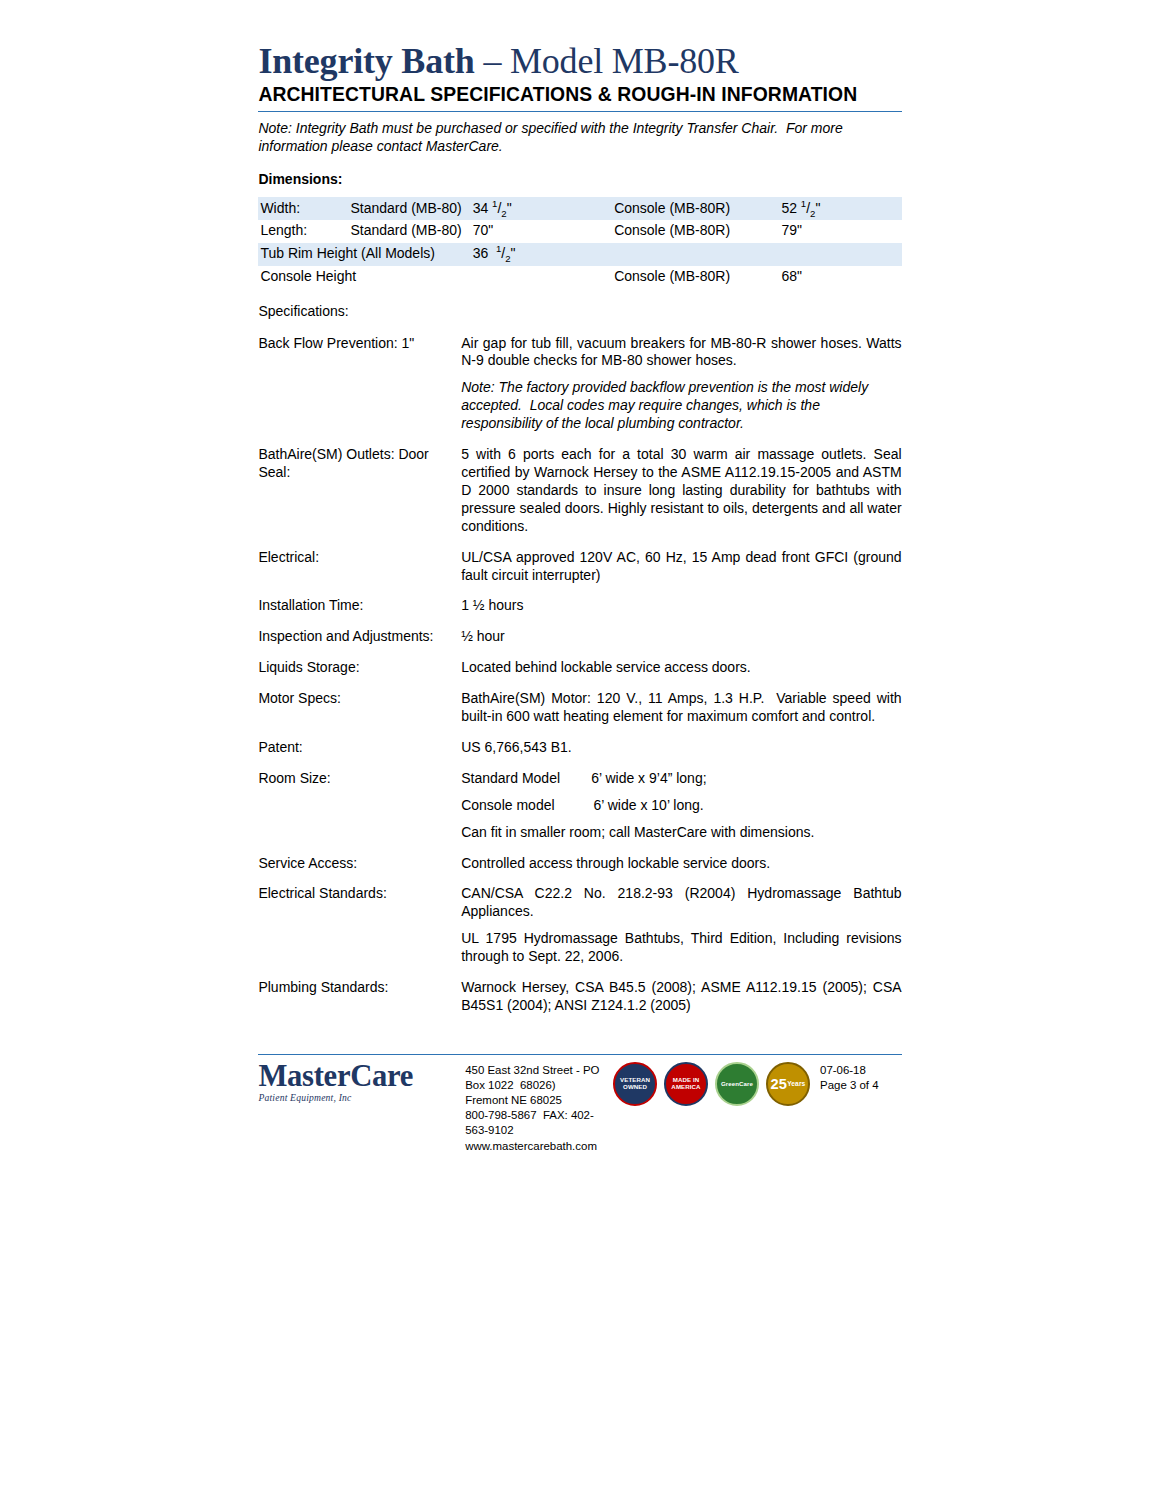Integrity Bath – Model MB-80R
ARCHITECTURAL SPECIFICATIONS & ROUGH-IN INFORMATION
Note: Integrity Bath must be purchased or specified with the Integrity Transfer Chair. For more information please contact MasterCare.
Dimensions:
| Width: | Standard (MB-80) | 34 1 / 2 " | Console (MB-80R) | 52 1 / 2 " |
| Length: | Standard (MB-80) | 70" | Console (MB-80R) | 79" |
| Tub Rim Height (All Models) | 36 1 / 2 " | | |
| Console Height | | Console (MB-80R) | 68" |
Specifications:
| Back Flow Prevention: 1" | Air gap for tub fill, vacuum breakers for MB-80-R shower hoses. Watts N-9 double checks for MB-80 shower hoses. Note: The factory provided backflow prevention is the most widely accepted. Local codes may require changes, which is the responsibility of the local plumbing contractor. |
| BathAire(SM) Outlets: Door Seal: | 5 with 6 ports each for a total 30 warm air massage outlets. Seal certified by Warnock Hersey to the ASME A112.19.15-2005 and ASTM D 2000 standards to insure long lasting durability for bathtubs with pressure sealed doors. Highly resistant to oils, detergents and all water conditions. |
| Electrical: | UL/CSA approved 120V AC, 60 Hz, 15 Amp dead front GFCI (ground fault circuit interrupter) |
| Installation Time: | 1 ½ hours |
| Inspection and Adjustments: | ½ hour |
| Liquids Storage: | Located behind lockable service access doors. |
| Motor Specs: | BathAire(SM) Motor: 120 V., 11 Amps, 1.3 H.P. Variable speed with built-in 600 watt heating element for maximum comfort and control. |
| Patent: | US 6,766,543 B1. |
| Room Size: | Standard Model 6’ wide x 9’4” long; Console model 6’ wide x 10’ long. Can fit in smaller room; call MasterCare with dimensions. |
| Service Access: | Controlled access through lockable service doors. |
| Electrical Standards: | CAN/CSA C22.2 No. 218.2-93 (R2004) Hydromassage Bathtub Appliances. UL 1795 Hydromassage Bathtubs, Third Edition, Including revisions through to Sept. 22, 2006. |
| Plumbing Standards: | Warnock Hersey, CSA B45.5 (2008); ASME A112.19.15 (2005); CSA B45S1 (2004); ANSI Z124.1.2 (2005) |
MasterCare
Patient Equipment, Inc
450 East 32nd Street - PO Box 1022 68026)
Fremont NE 68025
800-798-5867 FAX: 402-563-9102
www.mastercarebath.com
VETERAN
OWNED
MADE IN
AMERICA
GreenCare
25 Years
07-06-18
Page 3 of 4